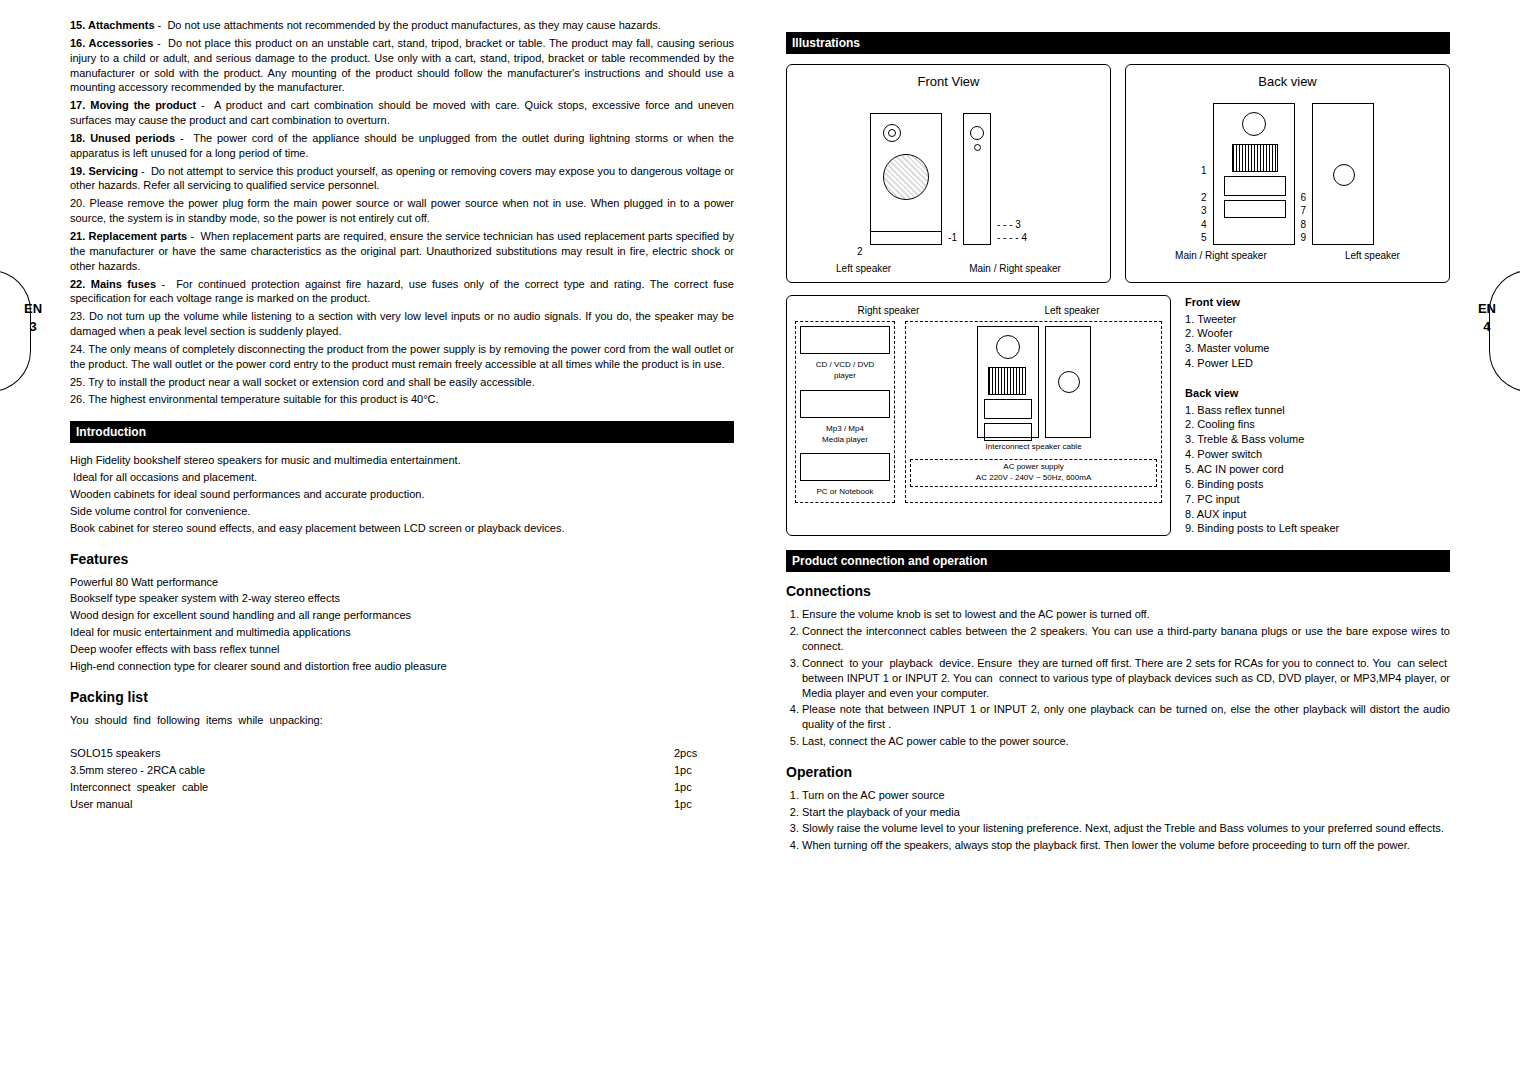EN 3
15. Attachments - Do not use attachments not recommended by the product manufactures, as they may cause hazards.
16. Accessories - Do not place this product on an unstable cart, stand, tripod, bracket or table. The product may fall, causing serious injury to a child or adult, and serious damage to the product. Use only with a cart, stand, tripod, bracket or table recommended by the manufacturer or sold with the product. Any mounting of the product should follow the manufacturer's instructions and should use a mounting accessory recommended by the manufacturer.
17. Moving the product - A product and cart combination should be moved with care. Quick stops, excessive force and uneven surfaces may cause the product and cart combination to overturn.
18. Unused periods - The power cord of the appliance should be unplugged from the outlet during lightning storms or when the apparatus is left unused for a long period of time.
19. Servicing - Do not attempt to service this product yourself, as opening or removing covers may expose you to dangerous voltage or other hazards. Refer all servicing to qualified service personnel.
20. Please remove the power plug form the main power source or wall power source when not in use. When plugged in to a power source, the system is in standby mode, so the power is not entirely cut off.
21. Replacement parts - When replacement parts are required, ensure the service technician has used replacement parts specified by the manufacturer or have the same characteristics as the original part. Unauthorized substitutions may result in fire, electric shock or other hazards.
22. Mains fuses - For continued protection against fire hazard, use fuses only of the correct type and rating. The correct fuse specification for each voltage range is marked on the product.
23. Do not turn up the volume while listening to a section with very low level inputs or no audio signals. If you do, the speaker may be damaged when a peak level section is suddenly played.
24. The only means of completely disconnecting the product from the power supply is by removing the power cord from the wall outlet or the product. The wall outlet or the power cord entry to the product must remain freely accessible at all times while the product is in use.
25. Try to install the product near a wall socket or extension cord and shall be easily accessible.
26. The highest environmental temperature suitable for this product is 40°C.
Introduction
High Fidelity bookshelf stereo speakers for music and multimedia entertainment.
Ideal for all occasions and placement.
Wooden cabinets for ideal sound performances and accurate production.
Side volume control for convenience.
Book cabinet for stereo sound effects, and easy placement between LCD screen or playback devices.
Features
Powerful 80 Watt performance
Bookself type speaker system with 2-way stereo effects
Wood design for excellent sound handling and all range performances
Ideal for music entertainment and multimedia applications
Deep woofer effects with bass reflex tunnel
High-end connection type for clearer sound and distortion free audio pleasure
Packing list
You should find following items while unpacking:
| SOLO15 speakers | 2pcs |
| 3.5mm stereo - 2RCA cable | 1pc |
| Interconnect speaker cable | 1pc |
| User manual | 1pc |
EN 4
Illustrations
Front View
-1
- - - 3
- - - - 4
2
Left speaker Main / Right speaker
Back view
1
2
3
4
5
6
7
8
9
Main / Right speaker Left speaker
Right speaker Left speaker
CD / VCD / DVD
player
Mp3 / Mp4
Media player
PC or Notebook
Interconnect speaker cable
AC power supply
AC 220V - 240V ~ 50Hz, 600mA
Front view
1. Tweeter
2. Woofer
3. Master volume
4. Power LED
Back view
1. Bass reflex tunnel
2. Cooling fins
3. Treble & Bass volume
4. Power switch
5. AC IN power cord
6. Binding posts
7. PC input
8. AUX input
9. Binding posts to Left speaker
Product connection and operation
Connections
Ensure the volume knob is set to lowest and the AC power is turned off.
Connect the interconnect cables between the 2 speakers. You can use a third-party banana plugs or use the bare expose wires to connect.
Connect to your playback device. Ensure they are turned off first. There are 2 sets for RCAs for you to connect to. You can select between INPUT 1 or INPUT 2. You can connect to various type of playback devices such as CD, DVD player, or MP3,MP4 player, or Media player and even your computer.
Please note that between INPUT 1 or INPUT 2, only one playback can be turned on, else the other playback will distort the audio quality of the first .
Last, connect the AC power cable to the power source.
Operation
Turn on the AC power source
Start the playback of your media
Slowly raise the volume level to your listening preference. Next, adjust the Treble and Bass volumes to your preferred sound effects.
When turning off the speakers, always stop the playback first. Then lower the volume before proceeding to turn off the power.